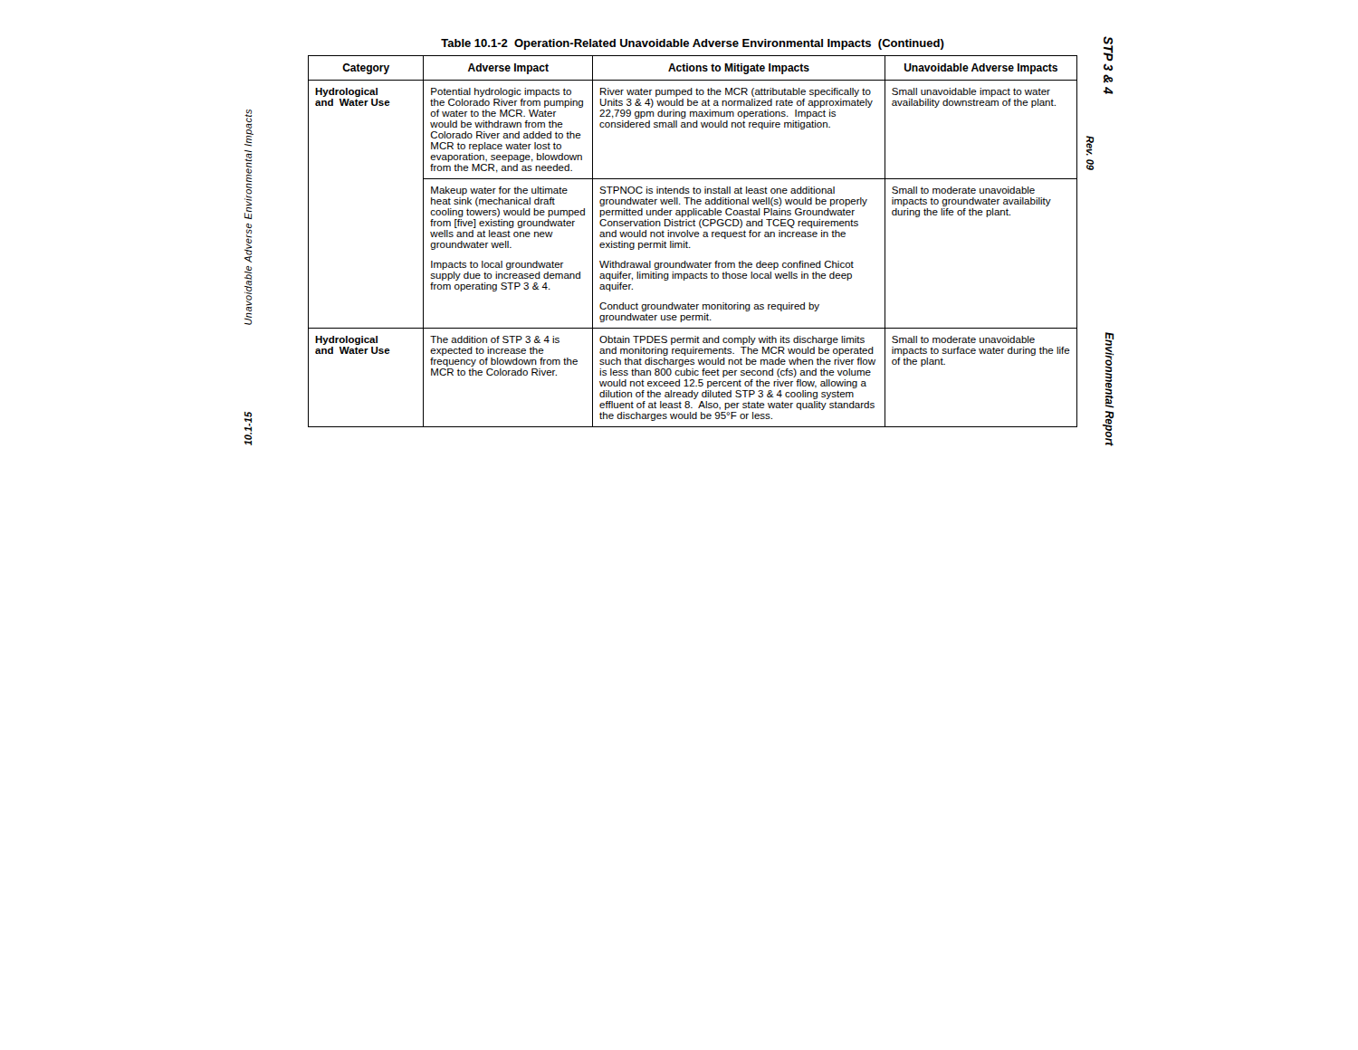Unavoidable Adverse Environmental Impacts
10.1-15
STP 3 & 4
Rev. 09
Environmental Report
Table 10.1-2 Operation-Related Unavoidable Adverse Environmental Impacts (Continued)
| Category | Adverse Impact | Actions to Mitigate Impacts | Unavoidable Adverse Impacts |
| --- | --- | --- | --- |
| Hydrological and Water Use | Potential hydrologic impacts to the Colorado River from pumping of water to the MCR. Water would be withdrawn from the Colorado River and added to the MCR to replace water lost to evaporation, seepage, blowdown from the MCR, and as needed. | River water pumped to the MCR (attributable specifically to Units 3 & 4) would be at a normalized rate of approximately 22,799 gpm during maximum operations. Impact is considered small and would not require mitigation. | Small unavoidable impact to water availability downstream of the plant. |
| Makeup water for the ultimate heat sink (mechanical draft cooling towers) would be pumped from [five] existing groundwater wells and at least one new groundwater well. Impacts to local groundwater supply due to increased demand from operating STP 3 & 4. | STPNOC is intends to install at least one additional groundwater well. The additional well(s) would be properly permitted under applicable Coastal Plains Groundwater Conservation District (CPGCD) and TCEQ requirements and would not involve a request for an increase in the existing permit limit. Withdrawal groundwater from the deep confined Chicot aquifer, limiting impacts to those local wells in the deep aquifer. Conduct groundwater monitoring as required by groundwater use permit. | Small to moderate unavoidable impacts to groundwater availability during the life of the plant. |
| Hydrological and Water Use | The addition of STP 3 & 4 is expected to increase the frequency of blowdown from the MCR to the Colorado River. | Obtain TPDES permit and comply with its discharge limits and monitoring requirements. The MCR would be operated such that discharges would not be made when the river flow is less than 800 cubic feet per second (cfs) and the volume would not exceed 12.5 percent of the river flow, allowing a dilution of the already diluted STP 3 & 4 cooling system effluent of at least 8. Also, per state water quality standards the discharges would be 95°F or less. | Small to moderate unavoidable impacts to surface water during the life of the plant. |